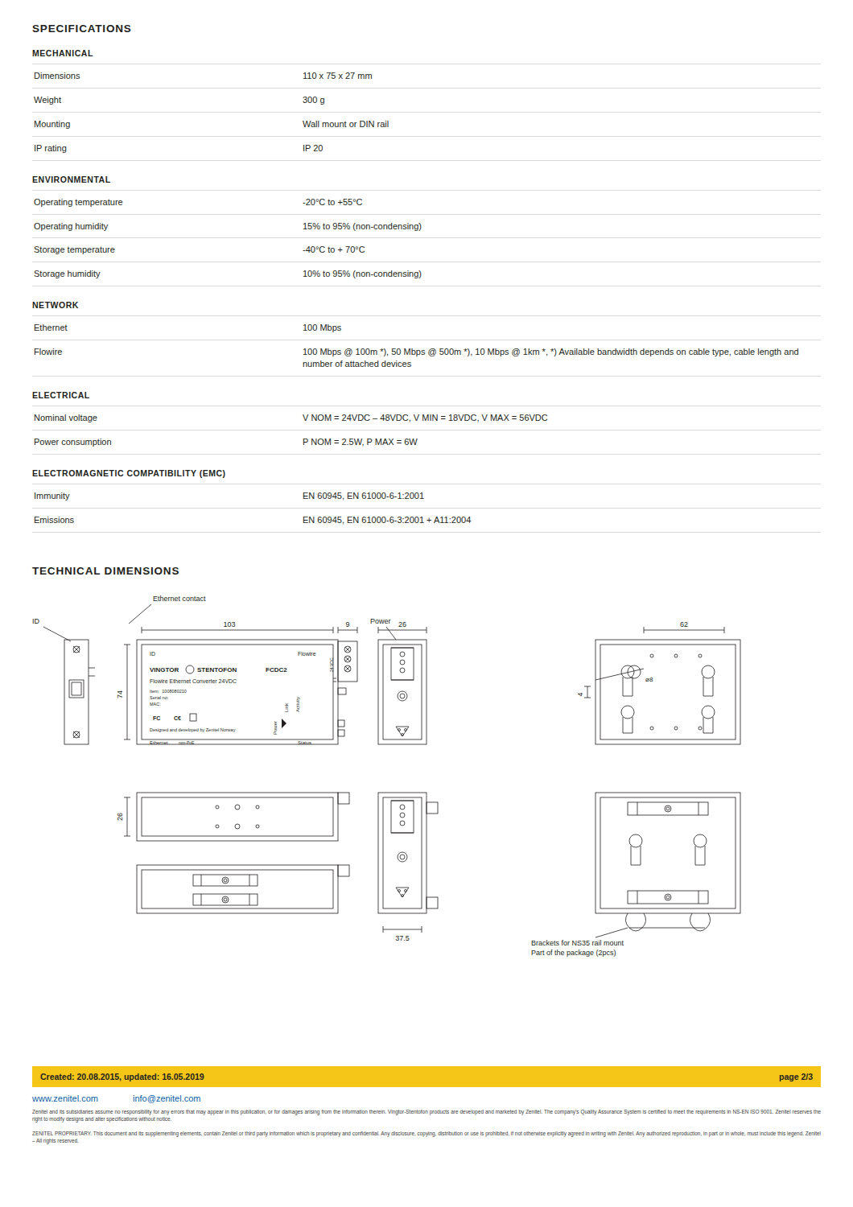Specifications
| MECHANICAL |
| Dimensions | 110 x 75 x 27 mm |
| Weight | 300 g |
| Mounting | Wall mount or DIN rail |
| IP rating | IP 20 |
| ENVIRONMENTAL |
| Operating temperature | -20°C to +55°C |
| Operating humidity | 15% to 95% (non-condensing) |
| Storage temperature | -40°C to + 70°C |
| Storage humidity | 10% to 95% (non-condensing) |
| NETWORK |
| Ethernet | 100 Mbps |
| Flowire | 100 Mbps @ 100m *), 50 Mbps @ 500m *), 10 Mbps @ 1km *, *) Available bandwidth depends on cable type, cable length and number of attached devices |
| ELECTRICAL |
| Nominal voltage | V NOM = 24VDC – 48VDC, V MIN = 18VDC, V MAX = 56VDC |
| Power consumption | P NOM = 2.5W, P MAX = 6W |
| ELECTROMAGNETIC COMPATIBILITY (EMC) |
| Immunity | EN 60945, EN 61000-6-1:2001 |
| Emissions | EN 60945, EN 61000-6-3:2001 + A11:2004 |
Technical dimensions
Ethernet contact ID 103 9 26 74 ID Flowire VINGTOR STENTOFON FCDC2 Flowire Ethernet Converter 24VDC Item: 1008080210 Serial no: MAC: FC C€ Designed and developed by Zenitel Norway Ethernet non-PoE Status Link Activity Power Power 24 VDC 62 ⌀8 4 26 37.5 Brackets for NS35 rail mount Part of the package (2pcs)
Created: 20.08.2015, updated: 16.05.2019 page 2/3
www.zenitel.com info@zenitel.com
Zenitel and its subsidiaries assume no responsibility for any errors that may appear in this publication, or for damages arising from the information therein. Vingtor-Stentofon products are developed and marketed by Zenitel. The company’s Quality Assurance System is certified to meet the requirements in NS-EN ISO 9001. Zenitel reserves the right to modify designs and alter specifications without notice.
ZENITEL PROPRIETARY. This document and its supplementing elements, contain Zenitel or third party information which is proprietary and confidential. Any disclosure, copying, distribution or use is prohibited, if not otherwise explicitly agreed in writing with Zenitel. Any authorized reproduction, in part or in whole, must include this legend. Zenitel – All rights reserved.